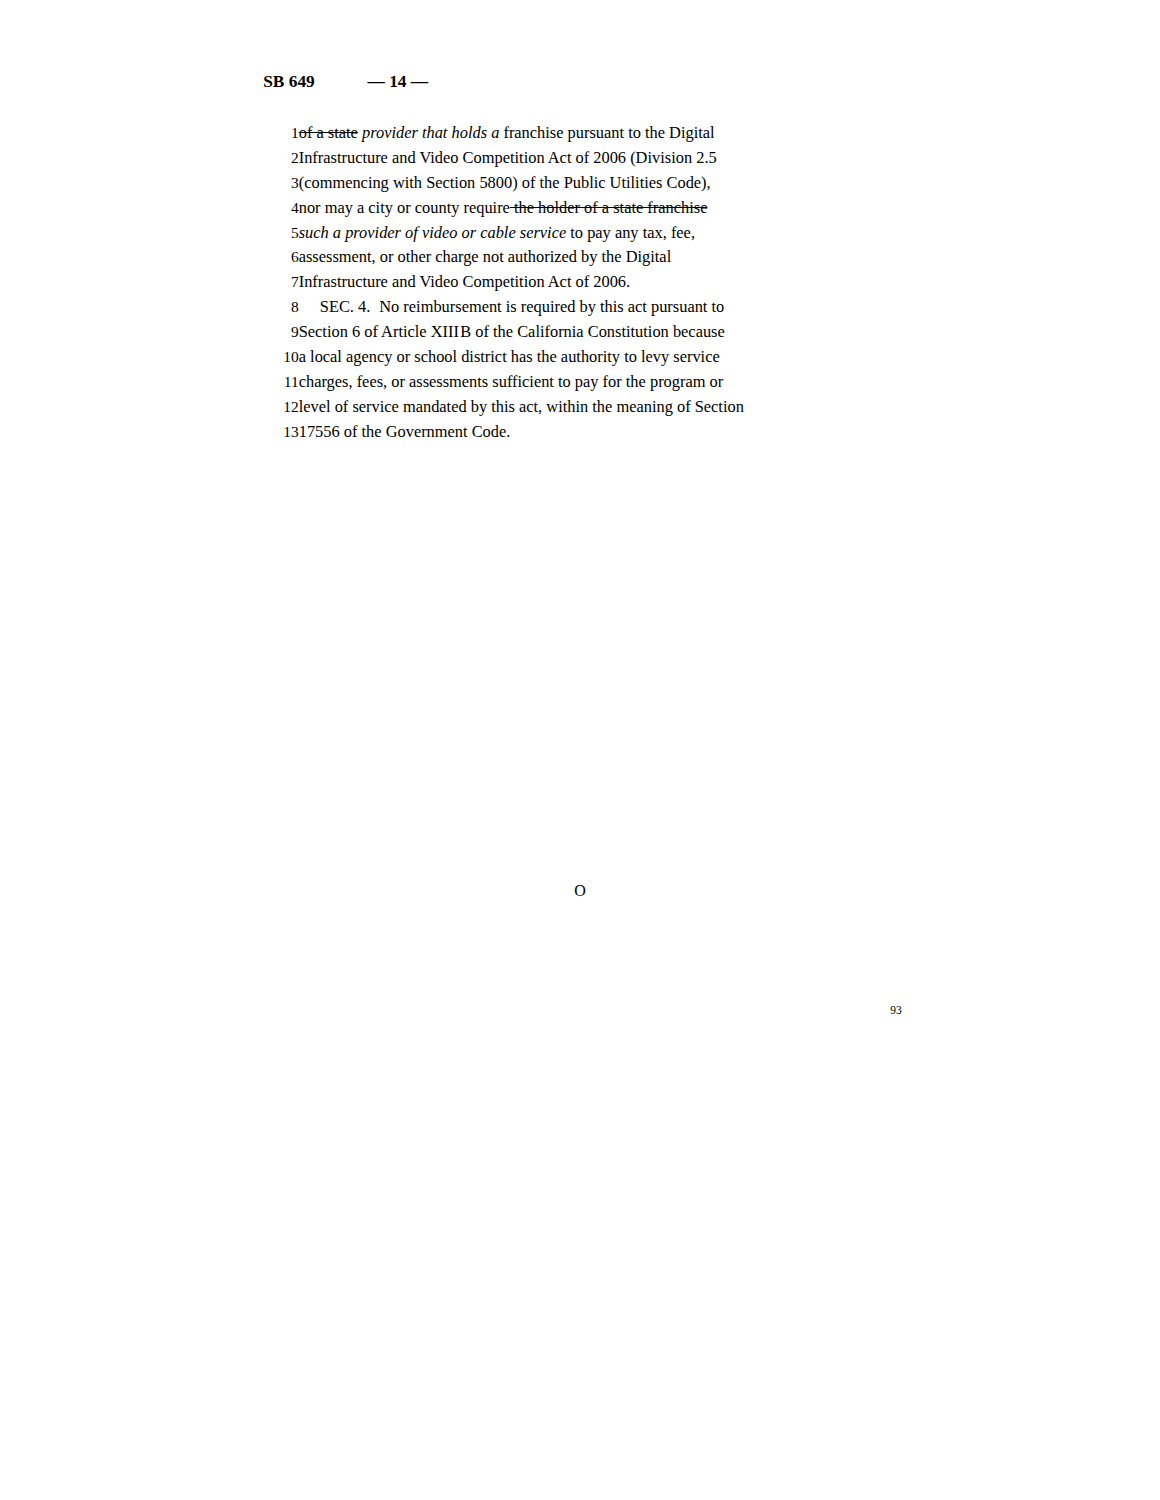SB 649 — 14 —
| 1 | of a state provider that holds a franchise pursuant to the Digital |
| 2 | Infrastructure and Video Competition Act of 2006 (Division 2.5 |
| 3 | (commencing with Section 5800) of the Public Utilities Code), |
| 4 | nor may a city or county require the holder of a state franchise |
| 5 | such a provider of video or cable service to pay any tax, fee, |
| 6 | assessment, or other charge not authorized by the Digital |
| 7 | Infrastructure and Video Competition Act of 2006. |
| 8 | SEC. 4. No reimbursement is required by this act pursuant to |
| 9 | Section 6 of Article XIII B of the California Constitution because |
| 10 | a local agency or school district has the authority to levy service |
| 11 | charges, fees, or assessments sufficient to pay for the program or |
| 12 | level of service mandated by this act, within the meaning of Section |
| 13 | 17556 of the Government Code. |
O
93